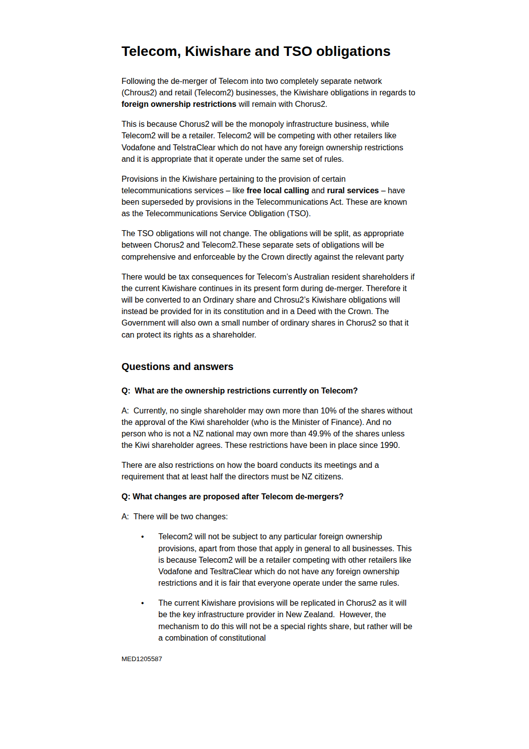Telecom, Kiwishare and TSO obligations
Following the de-merger of Telecom into two completely separate network (Chrous2) and retail (Telecom2) businesses, the Kiwishare obligations in regards to foreign ownership restrictions will remain with Chorus2.
This is because Chorus2 will be the monopoly infrastructure business, while Telecom2 will be a retailer. Telecom2 will be competing with other retailers like Vodafone and TelstraClear which do not have any foreign ownership restrictions and it is appropriate that it operate under the same set of rules.
Provisions in the Kiwishare pertaining to the provision of certain telecommunications services – like free local calling and rural services – have been superseded by provisions in the Telecommunications Act. These are known as the Telecommunications Service Obligation (TSO).
The TSO obligations will not change. The obligations will be split, as appropriate between Chorus2 and Telecom2.These separate sets of obligations will be comprehensive and enforceable by the Crown directly against the relevant party
There would be tax consequences for Telecom’s Australian resident shareholders if the current Kiwishare continues in its present form during de-merger. Therefore it will be converted to an Ordinary share and Chrosu2’s Kiwishare obligations will instead be provided for in its constitution and in a Deed with the Crown. The Government will also own a small number of ordinary shares in Chorus2 so that it can protect its rights as a shareholder.
Questions and answers
Q: What are the ownership restrictions currently on Telecom?
A: Currently, no single shareholder may own more than 10% of the shares without the approval of the Kiwi shareholder (who is the Minister of Finance). And no person who is not a NZ national may own more than 49.9% of the shares unless the Kiwi shareholder agrees. These restrictions have been in place since 1990.
There are also restrictions on how the board conducts its meetings and a requirement that at least half the directors must be NZ citizens.
Q: What changes are proposed after Telecom de-mergers?
A: There will be two changes:
Telecom2 will not be subject to any particular foreign ownership provisions, apart from those that apply in general to all businesses. This is because Telecom2 will be a retailer competing with other retailers like Vodafone and TesltraClear which do not have any foreign ownership restrictions and it is fair that everyone operate under the same rules.
The current Kiwishare provisions will be replicated in Chorus2 as it will be the key infrastructure provider in New Zealand. However, the mechanism to do this will not be a special rights share, but rather will be a combination of constitutional
MED1205587